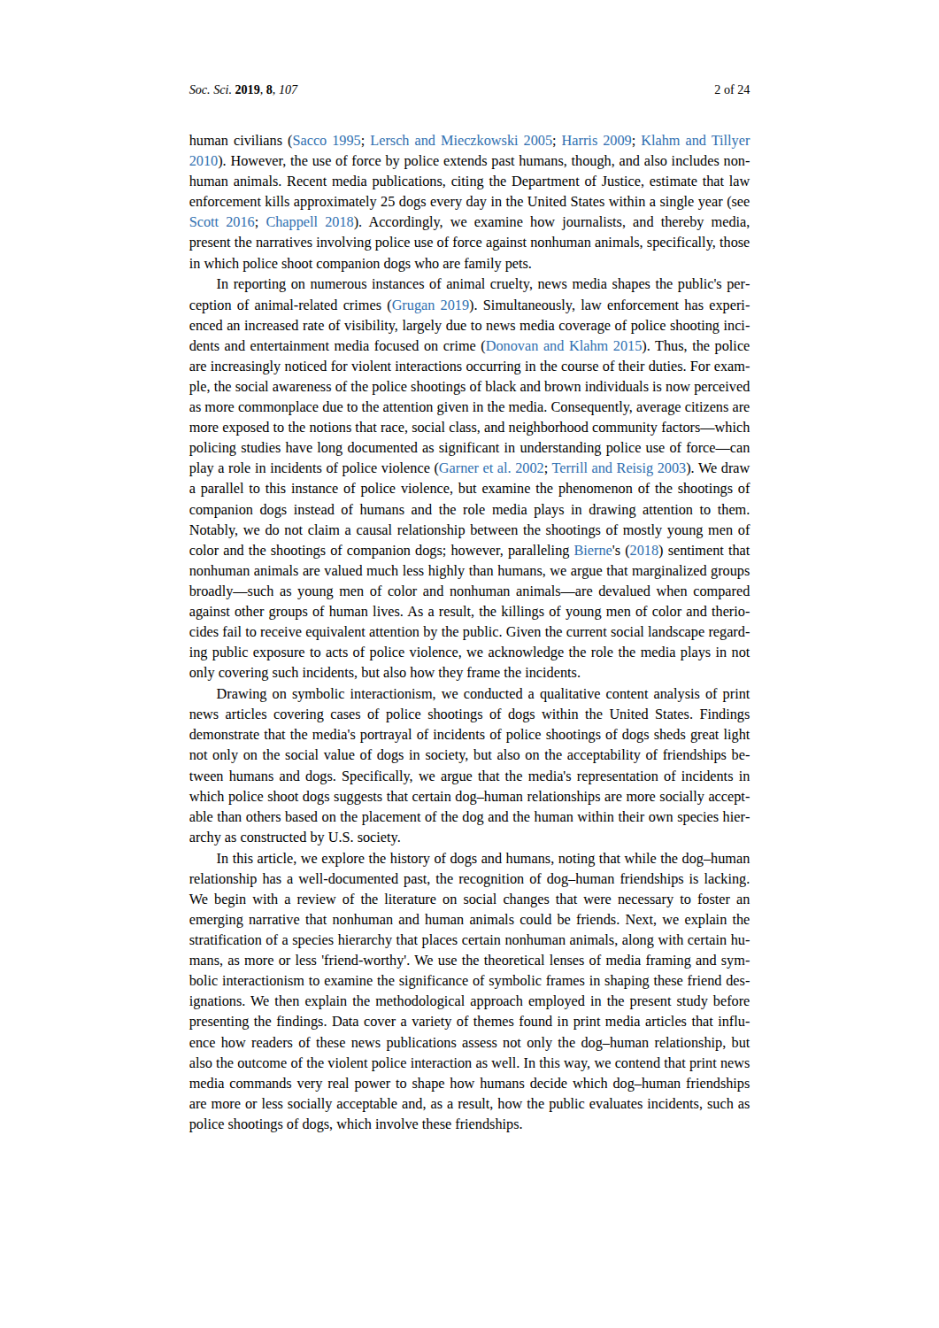Soc. Sci. 2019, 8, 107 2 of 24
human civilians (Sacco 1995; Lersch and Mieczkowski 2005; Harris 2009; Klahm and Tillyer 2010). However, the use of force by police extends past humans, though, and also includes nonhuman animals. Recent media publications, citing the Department of Justice, estimate that law enforcement kills approximately 25 dogs every day in the United States within a single year (see Scott 2016; Chappell 2018). Accordingly, we examine how journalists, and thereby media, present the narratives involving police use of force against nonhuman animals, specifically, those in which police shoot companion dogs who are family pets.
In reporting on numerous instances of animal cruelty, news media shapes the public's perception of animal-related crimes (Grugan 2019). Simultaneously, law enforcement has experienced an increased rate of visibility, largely due to news media coverage of police shooting incidents and entertainment media focused on crime (Donovan and Klahm 2015). Thus, the police are increasingly noticed for violent interactions occurring in the course of their duties. For example, the social awareness of the police shootings of black and brown individuals is now perceived as more commonplace due to the attention given in the media. Consequently, average citizens are more exposed to the notions that race, social class, and neighborhood community factors—which policing studies have long documented as significant in understanding police use of force—can play a role in incidents of police violence (Garner et al. 2002; Terrill and Reisig 2003). We draw a parallel to this instance of police violence, but examine the phenomenon of the shootings of companion dogs instead of humans and the role media plays in drawing attention to them. Notably, we do not claim a causal relationship between the shootings of mostly young men of color and the shootings of companion dogs; however, paralleling Bierne's (2018) sentiment that nonhuman animals are valued much less highly than humans, we argue that marginalized groups broadly—such as young men of color and nonhuman animals—are devalued when compared against other groups of human lives. As a result, the killings of young men of color and theriocides fail to receive equivalent attention by the public. Given the current social landscape regarding public exposure to acts of police violence, we acknowledge the role the media plays in not only covering such incidents, but also how they frame the incidents.
Drawing on symbolic interactionism, we conducted a qualitative content analysis of print news articles covering cases of police shootings of dogs within the United States. Findings demonstrate that the media's portrayal of incidents of police shootings of dogs sheds great light not only on the social value of dogs in society, but also on the acceptability of friendships between humans and dogs. Specifically, we argue that the media's representation of incidents in which police shoot dogs suggests that certain dog–human relationships are more socially acceptable than others based on the placement of the dog and the human within their own species hierarchy as constructed by U.S. society.
In this article, we explore the history of dogs and humans, noting that while the dog–human relationship has a well-documented past, the recognition of dog–human friendships is lacking. We begin with a review of the literature on social changes that were necessary to foster an emerging narrative that nonhuman and human animals could be friends. Next, we explain the stratification of a species hierarchy that places certain nonhuman animals, along with certain humans, as more or less 'friend-worthy'. We use the theoretical lenses of media framing and symbolic interactionism to examine the significance of symbolic frames in shaping these friend designations. We then explain the methodological approach employed in the present study before presenting the findings. Data cover a variety of themes found in print media articles that influence how readers of these news publications assess not only the dog–human relationship, but also the outcome of the violent police interaction as well. In this way, we contend that print news media commands very real power to shape how humans decide which dog–human friendships are more or less socially acceptable and, as a result, how the public evaluates incidents, such as police shootings of dogs, which involve these friendships.